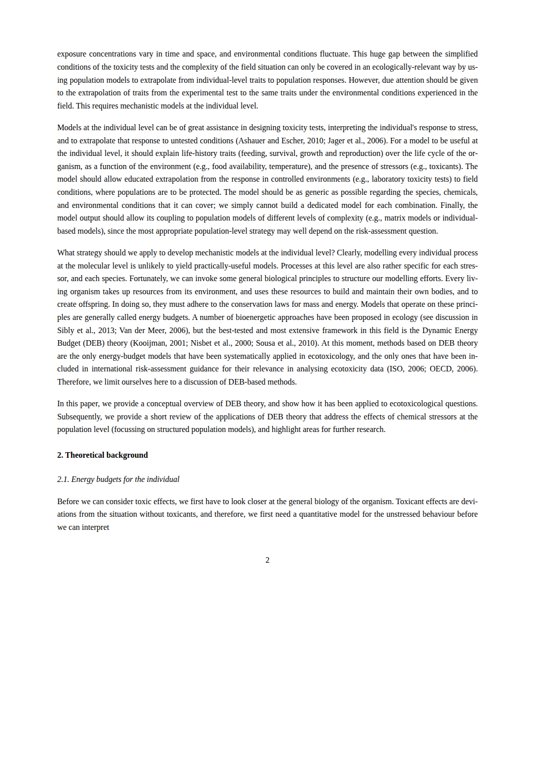exposure concentrations vary in time and space, and environmental conditions fluctuate. This huge gap between the simplified conditions of the toxicity tests and the complexity of the field situation can only be covered in an ecologically-relevant way by using population models to extrapolate from individual-level traits to population responses. However, due attention should be given to the extrapolation of traits from the experimental test to the same traits under the environmental conditions experienced in the field. This requires mechanistic models at the individual level.
Models at the individual level can be of great assistance in designing toxicity tests, interpreting the individual's response to stress, and to extrapolate that response to untested conditions (Ashauer and Escher, 2010; Jager et al., 2006). For a model to be useful at the individual level, it should explain life-history traits (feeding, survival, growth and reproduction) over the life cycle of the organism, as a function of the environment (e.g., food availability, temperature), and the presence of stressors (e.g., toxicants). The model should allow educated extrapolation from the response in controlled environments (e.g., laboratory toxicity tests) to field conditions, where populations are to be protected. The model should be as generic as possible regarding the species, chemicals, and environmental conditions that it can cover; we simply cannot build a dedicated model for each combination. Finally, the model output should allow its coupling to population models of different levels of complexity (e.g., matrix models or individual-based models), since the most appropriate population-level strategy may well depend on the risk-assessment question.
What strategy should we apply to develop mechanistic models at the individual level? Clearly, modelling every individual process at the molecular level is unlikely to yield practically-useful models. Processes at this level are also rather specific for each stressor, and each species. Fortunately, we can invoke some general biological principles to structure our modelling efforts. Every living organism takes up resources from its environment, and uses these resources to build and maintain their own bodies, and to create offspring. In doing so, they must adhere to the conservation laws for mass and energy. Models that operate on these principles are generally called energy budgets. A number of bioenergetic approaches have been proposed in ecology (see discussion in Sibly et al., 2013; Van der Meer, 2006), but the best-tested and most extensive framework in this field is the Dynamic Energy Budget (DEB) theory (Kooijman, 2001; Nisbet et al., 2000; Sousa et al., 2010). At this moment, methods based on DEB theory are the only energy-budget models that have been systematically applied in ecotoxicology, and the only ones that have been included in international risk-assessment guidance for their relevance in analysing ecotoxicity data (ISO, 2006; OECD, 2006). Therefore, we limit ourselves here to a discussion of DEB-based methods.
In this paper, we provide a conceptual overview of DEB theory, and show how it has been applied to ecotoxicological questions. Subsequently, we provide a short review of the applications of DEB theory that address the effects of chemical stressors at the population level (focussing on structured population models), and highlight areas for further research.
2. Theoretical background
2.1. Energy budgets for the individual
Before we can consider toxic effects, we first have to look closer at the general biology of the organism. Toxicant effects are deviations from the situation without toxicants, and therefore, we first need a quantitative model for the unstressed behaviour before we can interpret
2